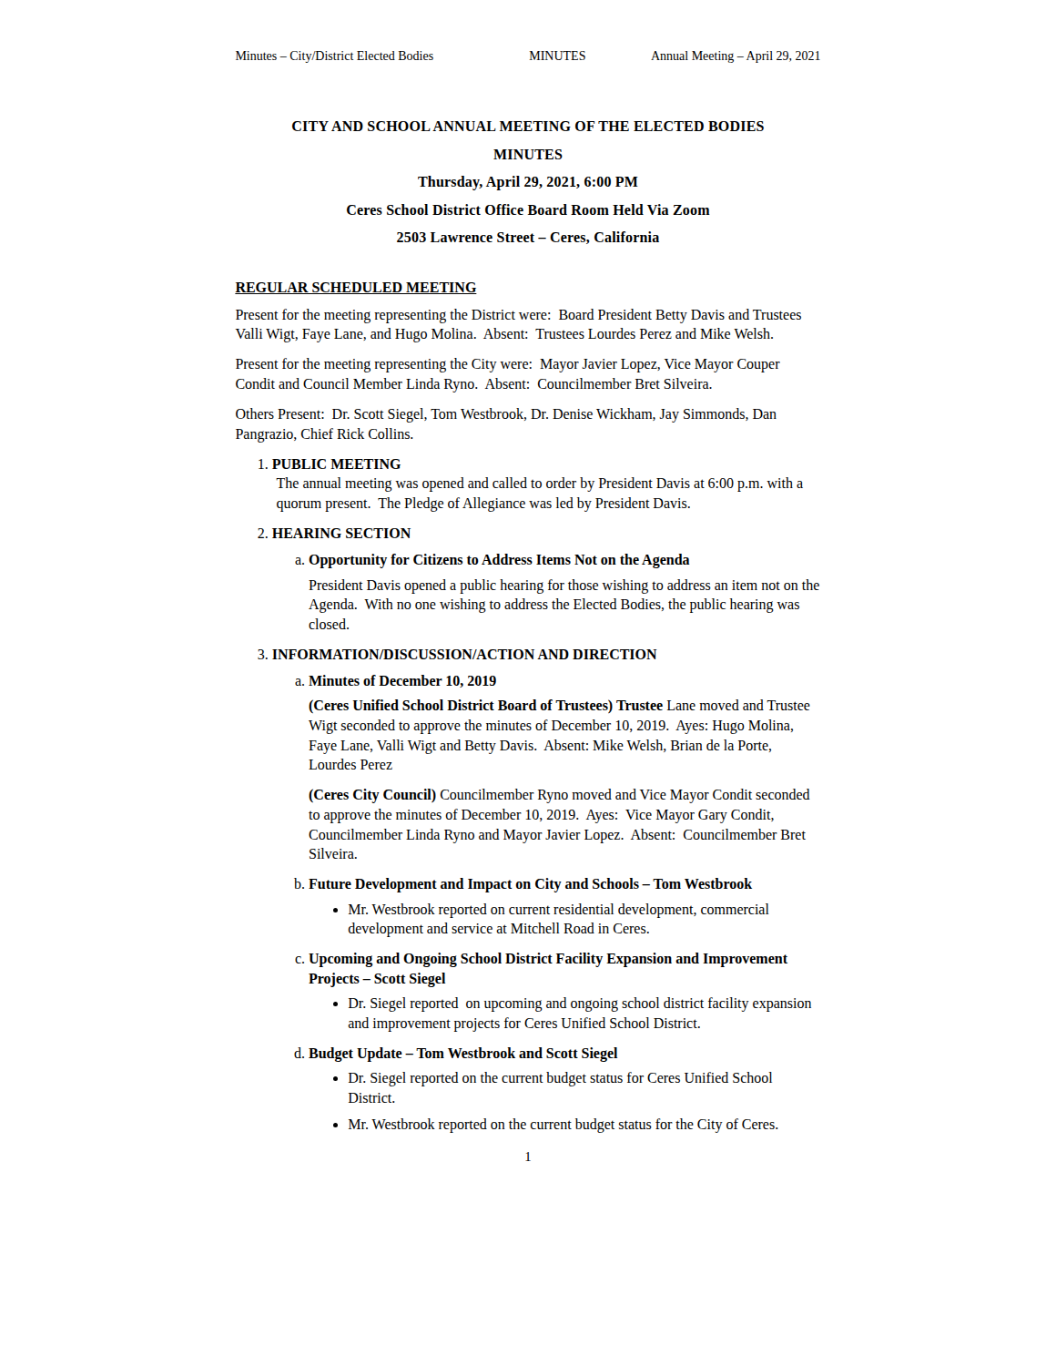Minutes – City/District Elected Bodies
MINUTES
Annual Meeting – April 29, 2021
CITY AND SCHOOL ANNUAL MEETING OF THE ELECTED BODIES
MINUTES
Thursday, April 29, 2021, 6:00 PM
Ceres School District Office Board Room Held Via Zoom
2503 Lawrence Street – Ceres, California
Regular Scheduled Meeting
Present for the meeting representing the District were: Board President Betty Davis and Trustees Valli Wigt, Faye Lane, and Hugo Molina. Absent: Trustees Lourdes Perez and Mike Welsh.
Present for the meeting representing the City were: Mayor Javier Lopez, Vice Mayor Couper Condit and Council Member Linda Ryno. Absent: Councilmember Bret Silveira.
Others Present: Dr. Scott Siegel, Tom Westbrook, Dr. Denise Wickham, Jay Simmonds, Dan Pangrazio, Chief Rick Collins.
Public Meeting
The annual meeting was opened and called to order by President Davis at 6:00 p.m. with a quorum present. The Pledge of Allegiance was led by President Davis.
Hearing Section
Opportunity for Citizens to Address Items Not on the Agenda
President Davis opened a public hearing for those wishing to address an item not on the Agenda. With no one wishing to address the Elected Bodies, the public hearing was closed.
Information/Discussion/Action and Direction
Minutes of December 10, 2019
(Ceres Unified School District Board of Trustees) Trustee Lane moved and Trustee Wigt seconded to approve the minutes of December 10, 2019. Ayes: Hugo Molina, Faye Lane, Valli Wigt and Betty Davis. Absent: Mike Welsh, Brian de la Porte, Lourdes Perez
(Ceres City Council) Councilmember Ryno moved and Vice Mayor Condit seconded to approve the minutes of December 10, 2019. Ayes: Vice Mayor Gary Condit, Councilmember Linda Ryno and Mayor Javier Lopez. Absent: Councilmember Bret Silveira.
Future Development and Impact on City and Schools – Tom Westbrook
Mr. Westbrook reported on current residential development, commercial development and service at Mitchell Road in Ceres.
Upcoming and Ongoing School District Facility Expansion and Improvement Projects – Scott Siegel
Dr. Siegel reported on upcoming and ongoing school district facility expansion and improvement projects for Ceres Unified School District.
Budget Update – Tom Westbrook and Scott Siegel
Dr. Siegel reported on the current budget status for Ceres Unified School District.
Mr. Westbrook reported on the current budget status for the City of Ceres.
1